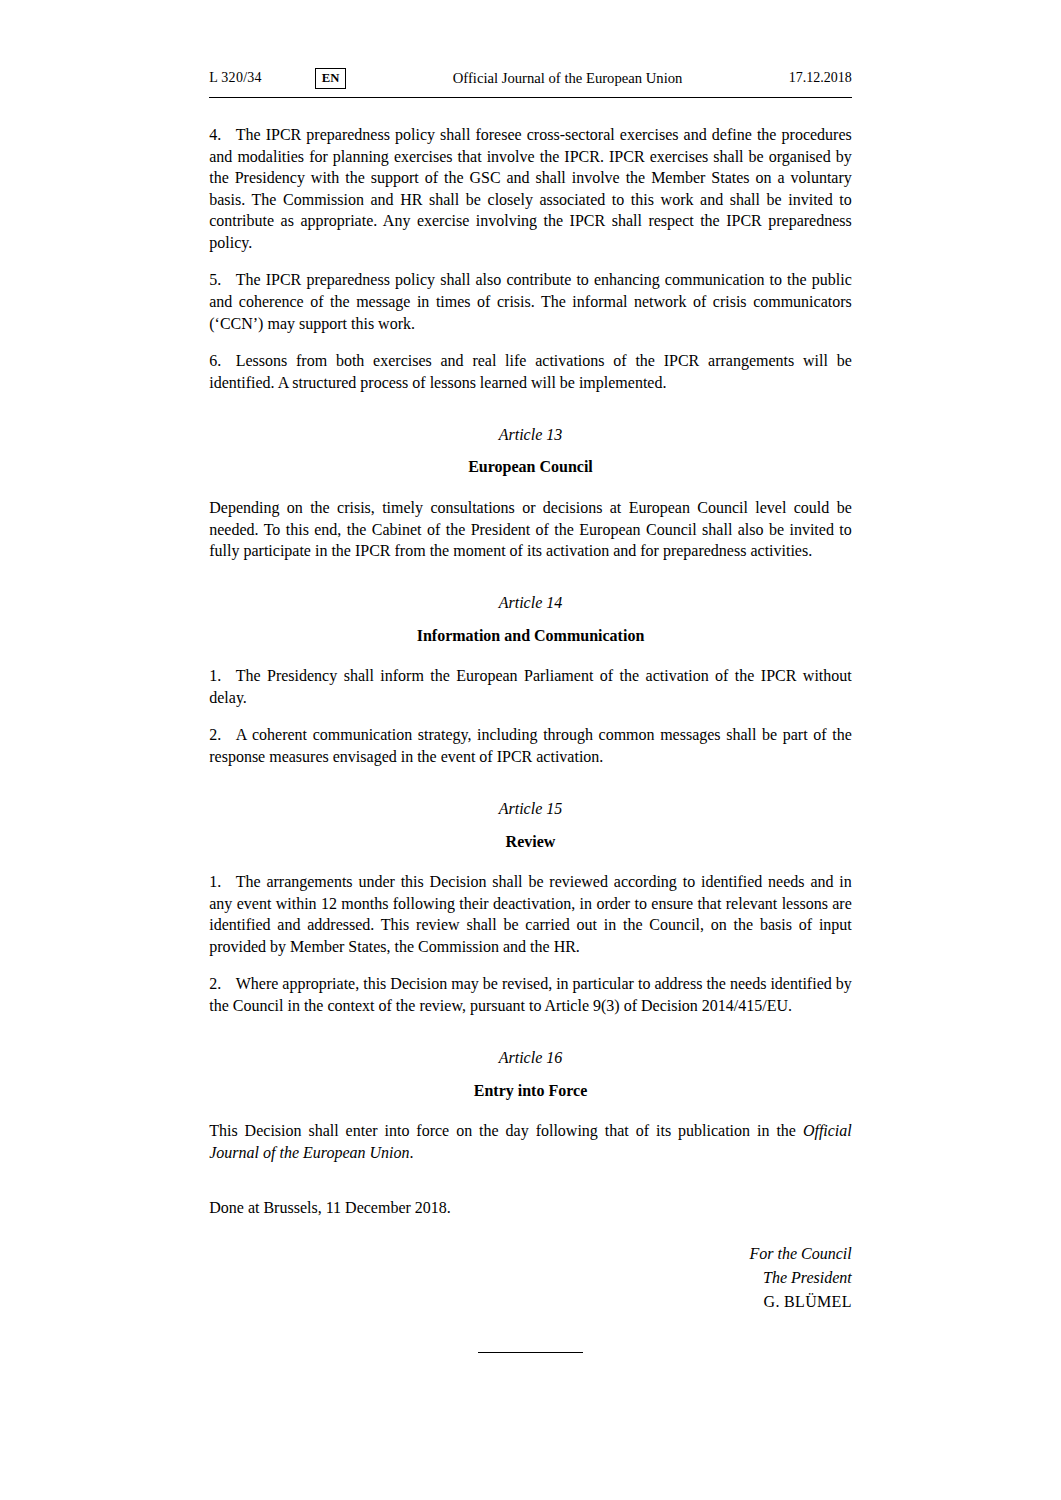L 320/34
EN
Official Journal of the European Union
17.12.2018
4. The IPCR preparedness policy shall foresee cross-sectoral exercises and define the procedures and modalities for planning exercises that involve the IPCR. IPCR exercises shall be organised by the Presidency with the support of the GSC and shall involve the Member States on a voluntary basis. The Commission and HR shall be closely associated to this work and shall be invited to contribute as appropriate. Any exercise involving the IPCR shall respect the IPCR preparedness policy.
5. The IPCR preparedness policy shall also contribute to enhancing communication to the public and coherence of the message in times of crisis. The informal network of crisis communicators (‘CCN’) may support this work.
6. Lessons from both exercises and real life activations of the IPCR arrangements will be identified. A structured process of lessons learned will be implemented.
Article 13
European Council
Depending on the crisis, timely consultations or decisions at European Council level could be needed. To this end, the Cabinet of the President of the European Council shall also be invited to fully participate in the IPCR from the moment of its activation and for preparedness activities.
Article 14
Information and Communication
1. The Presidency shall inform the European Parliament of the activation of the IPCR without delay.
2. A coherent communication strategy, including through common messages shall be part of the response measures envisaged in the event of IPCR activation.
Article 15
Review
1. The arrangements under this Decision shall be reviewed according to identified needs and in any event within 12 months following their deactivation, in order to ensure that relevant lessons are identified and addressed. This review shall be carried out in the Council, on the basis of input provided by Member States, the Commission and the HR.
2. Where appropriate, this Decision may be revised, in particular to address the needs identified by the Council in the context of the review, pursuant to Article 9(3) of Decision 2014/415/EU.
Article 16
Entry into Force
This Decision shall enter into force on the day following that of its publication in the Official Journal of the European Union.
Done at Brussels, 11 December 2018.
For the Council
The President
G. BLÜMEL